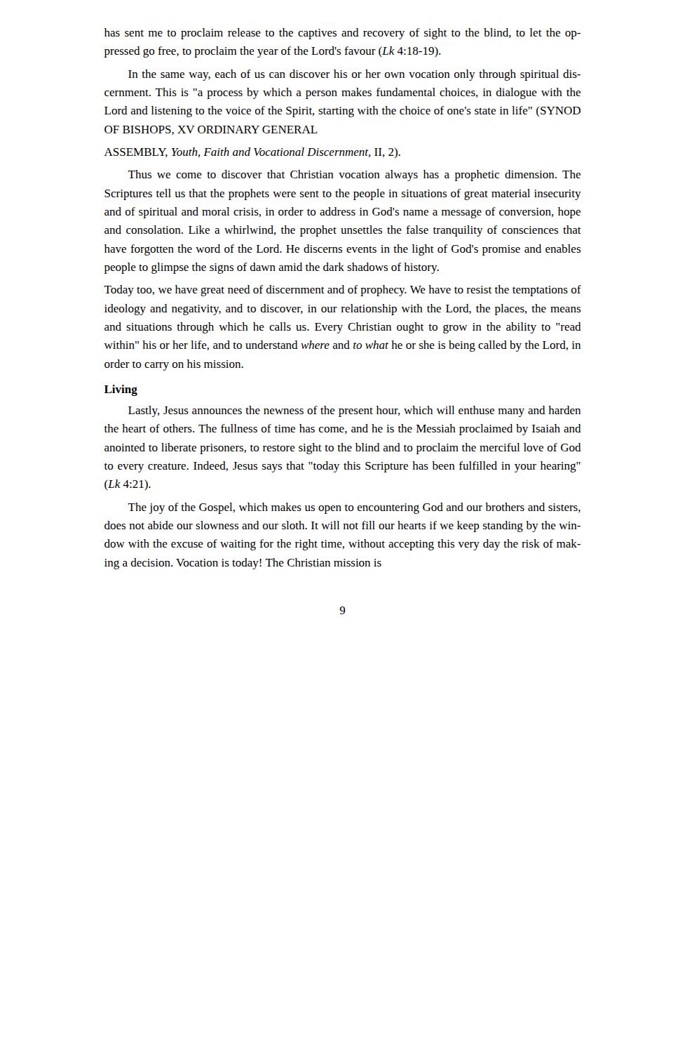has sent me to proclaim release to the captives and recovery of sight to the blind, to let the oppressed go free, to proclaim the year of the Lord's favour (Lk 4:18-19).
In the same way, each of us can discover his or her own vocation only through spiritual discernment. This is "a process by which a person makes fundamental choices, in dialogue with the Lord and listening to the voice of the Spirit, starting with the choice of one's state in life" (SYNOD OF BISHOPS, XV ORDINARY GENERAL
ASSEMBLY, Youth, Faith and Vocational Discernment, II, 2).
Thus we come to discover that Christian vocation always has a prophetic dimension. The Scriptures tell us that the prophets were sent to the people in situations of great material insecurity and of spiritual and moral crisis, in order to address in God's name a message of conversion, hope and consolation. Like a whirlwind, the prophet unsettles the false tranquility of consciences that have forgotten the word of the Lord. He discerns events in the light of God's promise and enables people to glimpse the signs of dawn amid the dark shadows of history.
Today too, we have great need of discernment and of prophecy. We have to resist the temptations of ideology and negativity, and to discover, in our relationship with the Lord, the places, the means and situations through which he calls us. Every Christian ought to grow in the ability to "read within" his or her life, and to understand where and to what he or she is being called by the Lord, in order to carry on his mission.
Living
Lastly, Jesus announces the newness of the present hour, which will enthuse many and harden the heart of others. The fullness of time has come, and he is the Messiah proclaimed by Isaiah and anointed to liberate prisoners, to restore sight to the blind and to proclaim the merciful love of God to every creature. Indeed, Jesus says that "today this Scripture has been fulfilled in your hearing" (Lk 4:21).
The joy of the Gospel, which makes us open to encountering God and our brothers and sisters, does not abide our slowness and our sloth. It will not fill our hearts if we keep standing by the window with the excuse of waiting for the right time, without accepting this very day the risk of making a decision. Vocation is today! The Christian mission is
9